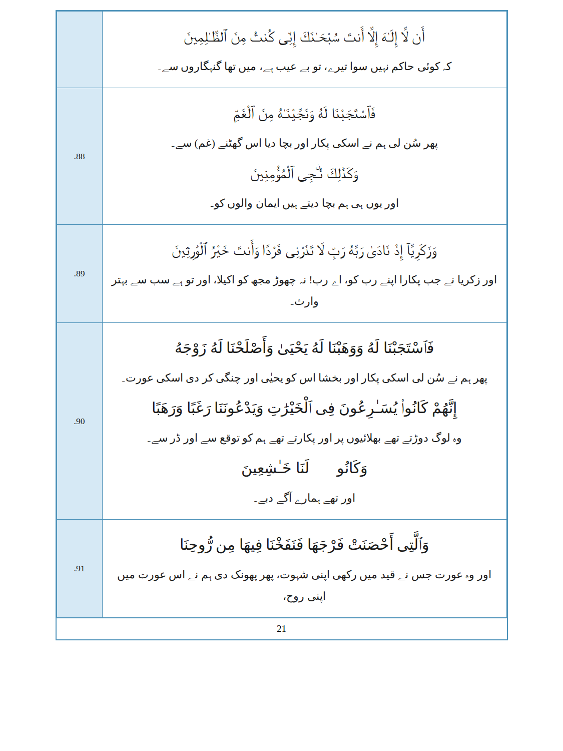| أَن لَّا إِلَـٰهَ إِلَّا أَنتَ سُبْحَـٰنَكَ إِنِّى كُنتُ مِنَ ٱلظَّـٰلِمِينَ کہ کوئی حاکم نہیں سوا تیرے، تو بے عیب ہے، میں تھا گنہگاروں سے۔ | |
| فَٱسْتَجَبْنَا لَهُ وَنَجَّيْنَـٰهُ مِنَ ٱلْغَمِّ پھر سُن لی ہم نے اسکی پکار اور بچا دیا اس گھٹنے (غم) سے۔ وَكَذَٰلِكَ نُـۨجِى ٱلْمُؤْمِنِينَ اور یوں ہی ہم بچا دیتے ہیں ایمان والوں کو۔ | 88. |
| وَزَكَرِيَّآ إِذْ نَادَىٰ رَبَّهُ رَبِّ لَا تَذَرْنِى فَرْدًا وَأَنتَ خَيْرُ ٱلْوَٰرِثِينَ اور زکریا نے جب پکارا اپنے رب کو، اے رب! نہ چھوڑ مجھ کو اکیلا، اور تو ہے سب سے بہتر وارث۔ | 89. |
| فَٱسْتَجَبْنَا لَهُ وَوَهَبْنَا لَهُ يَحْيَىٰ وَأَصْلَحْنَا لَهُ زَوْجَهُ پھر ہم نے سُن لی اسکی پکار اور بخشا اس کو یحیٰی اور چنگی کر دی اسکی عورت۔ إِنَّهُمْ كَانُوا۟ يُسَـٰرِعُونَ فِى ٱلْخَيْرَٰتِ وَيَدْعُونَنَا رَغَبًا وَرَهَبًا وہ لوگ دوڑتے تھے بھلائیوں پر اور پکارتے تھے ہم کو توقع سے اور ڈر سے۔ وَكَانُوا۟ لَنَا خَـٰشِعِينَ اور تھے ہمارے آگے دبے۔ | 90. |
| وَٱلَّتِى أَحْصَنَتْ فَرْجَهَا فَنَفَخْنَا فِيهَا مِن رُّوحِنَا اور وہ عورت جس نے قید میں رکھی اپنی شہوت، پھر پھونک دی ہم نے اس عورت میں اپنی روح، | 91. |
21